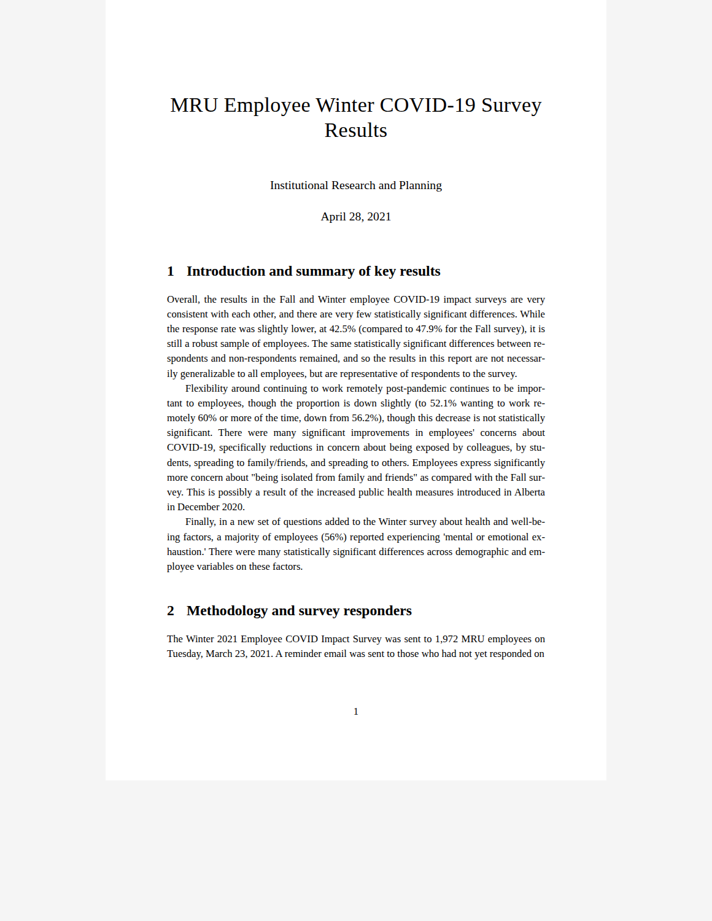MRU Employee Winter COVID-19 Survey Results
Institutional Research and Planning
April 28, 2021
1 Introduction and summary of key results
Overall, the results in the Fall and Winter employee COVID-19 impact surveys are very consistent with each other, and there are very few statistically significant differences. While the response rate was slightly lower, at 42.5% (compared to 47.9% for the Fall survey), it is still a robust sample of employees. The same statistically significant differences between respondents and non-respondents remained, and so the results in this report are not necessarily generalizable to all employees, but are representative of respondents to the survey.
Flexibility around continuing to work remotely post-pandemic continues to be important to employees, though the proportion is down slightly (to 52.1% wanting to work remotely 60% or more of the time, down from 56.2%), though this decrease is not statistically significant. There were many significant improvements in employees' concerns about COVID-19, specifically reductions in concern about being exposed by colleagues, by students, spreading to family/friends, and spreading to others. Employees express significantly more concern about "being isolated from family and friends" as compared with the Fall survey. This is possibly a result of the increased public health measures introduced in Alberta in December 2020.
Finally, in a new set of questions added to the Winter survey about health and well-being factors, a majority of employees (56%) reported experiencing 'mental or emotional exhaustion.' There were many statistically significant differences across demographic and employee variables on these factors.
2 Methodology and survey responders
The Winter 2021 Employee COVID Impact Survey was sent to 1,972 MRU employees on Tuesday, March 23, 2021. A reminder email was sent to those who had not yet responded on
1